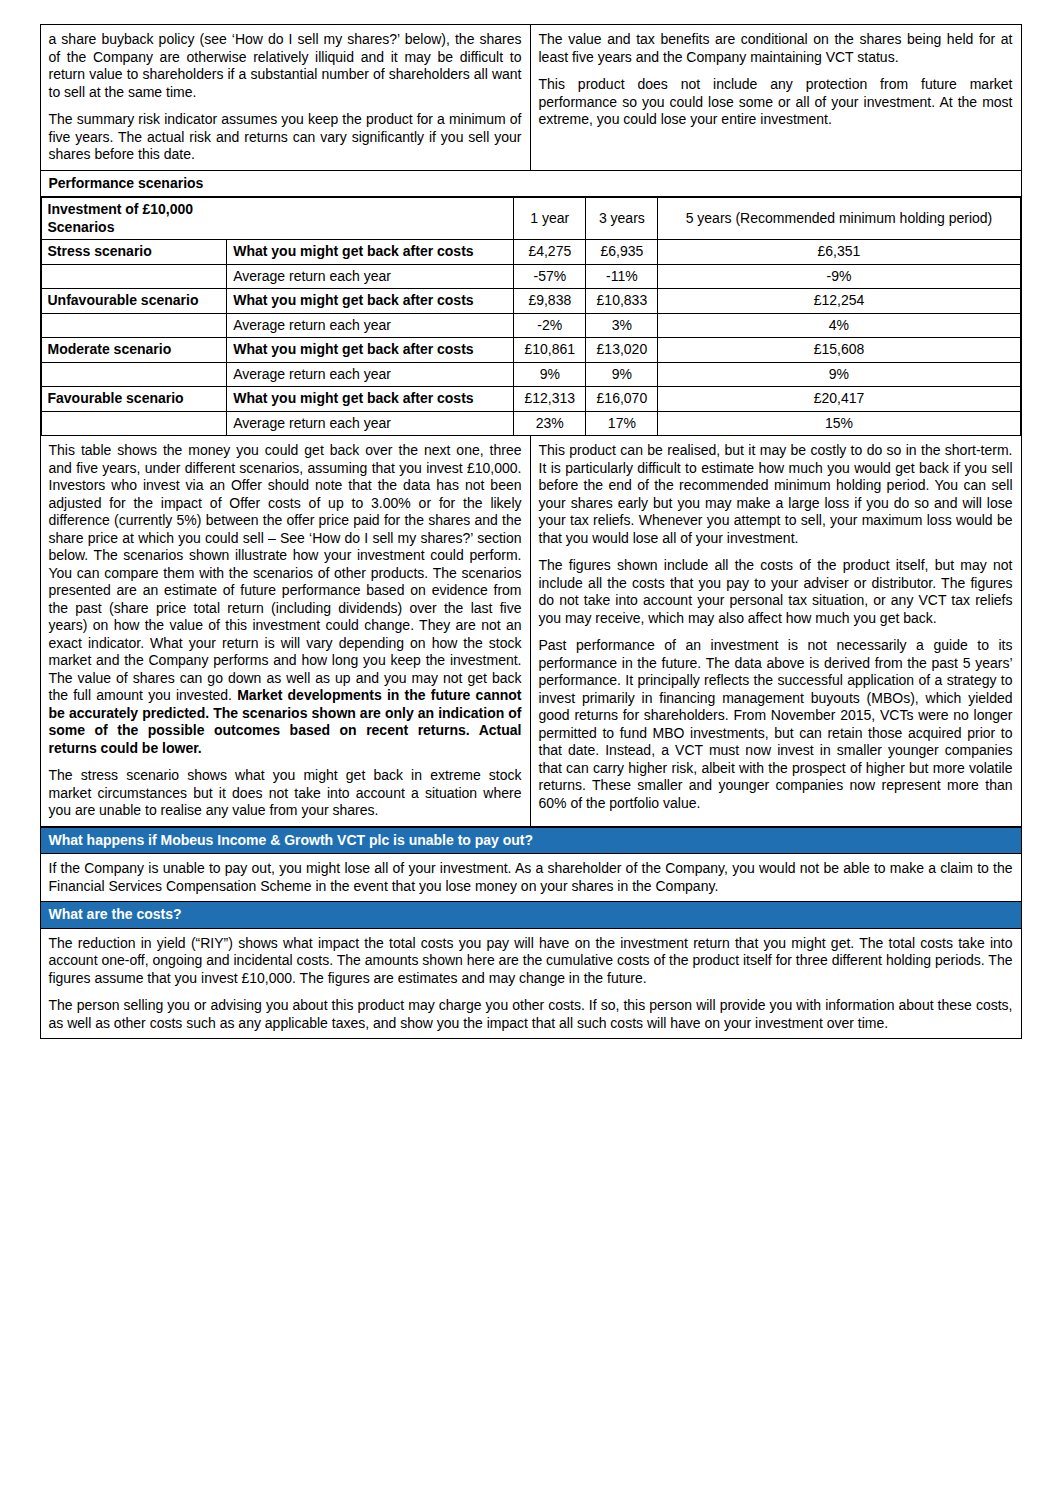a share buyback policy (see ‘How do I sell my shares?’ below), the shares of the Company are otherwise relatively illiquid and it may be difficult to return value to shareholders if a substantial number of shareholders all want to sell at the same time.
The summary risk indicator assumes you keep the product for a minimum of five years. The actual risk and returns can vary significantly if you sell your shares before this date.
The value and tax benefits are conditional on the shares being held for at least five years and the Company maintaining VCT status.
This product does not include any protection from future market performance so you could lose some or all of your investment. At the most extreme, you could lose your entire investment.
Performance scenarios
| Investment of £10,000 Scenarios | 1 year | 3 years | 5 years (Recommended minimum holding period) |
| Stress scenario | What you might get back after costs | £4,275 | £6,935 | £6,351 |
| | Average return each year | -57% | -11% | -9% |
| Unfavourable scenario | What you might get back after costs | £9,838 | £10,833 | £12,254 |
| | Average return each year | -2% | 3% | 4% |
| Moderate scenario | What you might get back after costs | £10,861 | £13,020 | £15,608 |
| | Average return each year | 9% | 9% | 9% |
| Favourable scenario | What you might get back after costs | £12,313 | £16,070 | £20,417 |
| | Average return each year | 23% | 17% | 15% |
This table shows the money you could get back over the next one, three and five years, under different scenarios, assuming that you invest £10,000. Investors who invest via an Offer should note that the data has not been adjusted for the impact of Offer costs of up to 3.00% or for the likely difference (currently 5%) between the offer price paid for the shares and the share price at which you could sell – See ‘How do I sell my shares?’ section below. The scenarios shown illustrate how your investment could perform. You can compare them with the scenarios of other products. The scenarios presented are an estimate of future performance based on evidence from the past (share price total return (including dividends) over the last five years) on how the value of this investment could change. They are not an exact indicator. What your return is will vary depending on how the stock market and the Company performs and how long you keep the investment. The value of shares can go down as well as up and you may not get back the full amount you invested. Market developments in the future cannot be accurately predicted. The scenarios shown are only an indication of some of the possible outcomes based on recent returns. Actual returns could be lower.
The stress scenario shows what you might get back in extreme stock market circumstances but it does not take into account a situation where you are unable to realise any value from your shares.
This product can be realised, but it may be costly to do so in the short-term. It is particularly difficult to estimate how much you would get back if you sell before the end of the recommended minimum holding period. You can sell your shares early but you may make a large loss if you do so and will lose your tax reliefs. Whenever you attempt to sell, your maximum loss would be that you would lose all of your investment.
The figures shown include all the costs of the product itself, but may not include all the costs that you pay to your adviser or distributor. The figures do not take into account your personal tax situation, or any VCT tax reliefs you may receive, which may also affect how much you get back.
Past performance of an investment is not necessarily a guide to its performance in the future. The data above is derived from the past 5 years’ performance. It principally reflects the successful application of a strategy to invest primarily in financing management buyouts (MBOs), which yielded good returns for shareholders. From November 2015, VCTs were no longer permitted to fund MBO investments, but can retain those acquired prior to that date. Instead, a VCT must now invest in smaller younger companies that can carry higher risk, albeit with the prospect of higher but more volatile returns. These smaller and younger companies now represent more than 60% of the portfolio value.
What happens if Mobeus Income & Growth VCT plc is unable to pay out?
If the Company is unable to pay out, you might lose all of your investment. As a shareholder of the Company, you would not be able to make a claim to the Financial Services Compensation Scheme in the event that you lose money on your shares in the Company.
What are the costs?
The reduction in yield (“RIY”) shows what impact the total costs you pay will have on the investment return that you might get. The total costs take into account one-off, ongoing and incidental costs. The amounts shown here are the cumulative costs of the product itself for three different holding periods. The figures assume that you invest £10,000. The figures are estimates and may change in the future.
The person selling you or advising you about this product may charge you other costs. If so, this person will provide you with information about these costs, as well as other costs such as any applicable taxes, and show you the impact that all such costs will have on your investment over time.